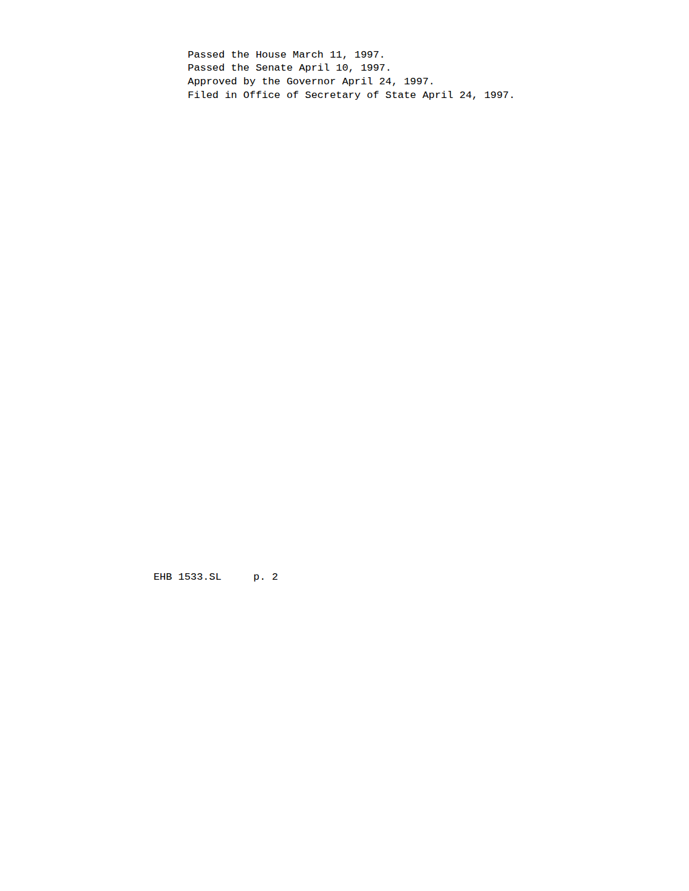Passed the House March 11, 1997.
Passed the Senate April 10, 1997.
Approved by the Governor April 24, 1997.
Filed in Office of Secretary of State April 24, 1997.
EHB 1533.SL p. 2